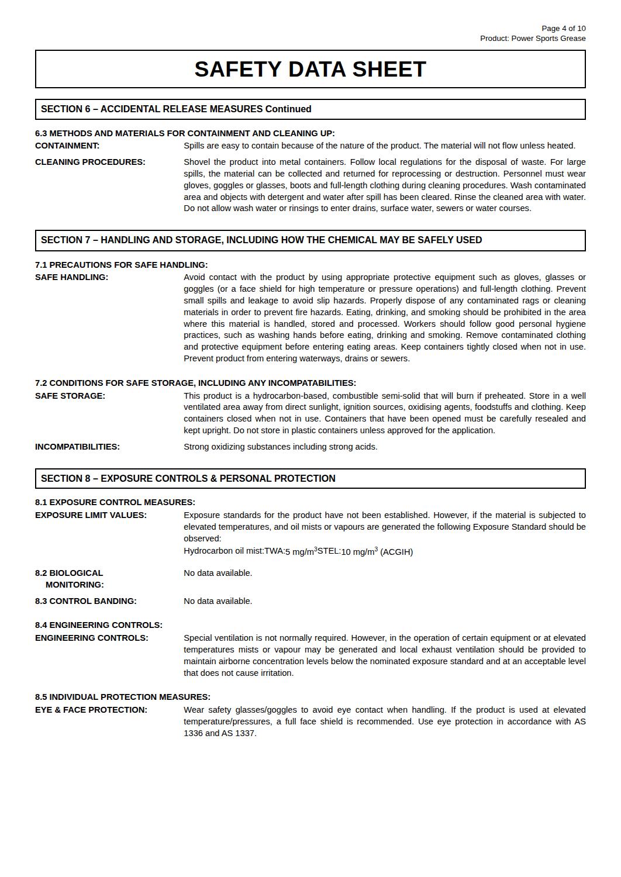Page 4 of 10
Product: Power Sports Grease
SAFETY DATA SHEET
SECTION 6 – ACCIDENTAL RELEASE MEASURES Continued
6.3 METHODS AND MATERIALS FOR CONTAINMENT AND CLEANING UP:
| CONTAINMENT: | Spills are easy to contain because of the nature of the product. The material will not flow unless heated. |
| CLEANING PROCEDURES: | Shovel the product into metal containers. Follow local regulations for the disposal of waste. For large spills, the material can be collected and returned for reprocessing or destruction. Personnel must wear gloves, goggles or glasses, boots and full-length clothing during cleaning procedures. Wash contaminated area and objects with detergent and water after spill has been cleared. Rinse the cleaned area with water. Do not allow wash water or rinsings to enter drains, surface water, sewers or water courses. |
SECTION 7 – HANDLING AND STORAGE, INCLUDING HOW THE CHEMICAL MAY BE SAFELY USED
7.1 PRECAUTIONS FOR SAFE HANDLING:
| SAFE HANDLING: | Avoid contact with the product by using appropriate protective equipment such as gloves, glasses or goggles (or a face shield for high temperature or pressure operations) and full-length clothing. Prevent small spills and leakage to avoid slip hazards. Properly dispose of any contaminated rags or cleaning materials in order to prevent fire hazards. Eating, drinking, and smoking should be prohibited in the area where this material is handled, stored and processed. Workers should follow good personal hygiene practices, such as washing hands before eating, drinking and smoking. Remove contaminated clothing and protective equipment before entering eating areas. Keep containers tightly closed when not in use. Prevent product from entering waterways, drains or sewers. |
7.2 CONDITIONS FOR SAFE STORAGE, INCLUDING ANY INCOMPATABILITIES:
| SAFE STORAGE: | This product is a hydrocarbon-based, combustible semi-solid that will burn if preheated. Store in a well ventilated area away from direct sunlight, ignition sources, oxidising agents, foodstuffs and clothing. Keep containers closed when not in use. Containers that have been opened must be carefully resealed and kept upright. Do not store in plastic containers unless approved for the application. |
| INCOMPATIBILITIES: | Strong oxidizing substances including strong acids. |
SECTION 8 – EXPOSURE CONTROLS & PERSONAL PROTECTION
8.1 EXPOSURE CONTROL MEASURES:
| EXPOSURE LIMIT VALUES: | Exposure standards for the product have not been established. However, if the material is subjected to elevated temperatures, and oil mists or vapours are generated the following Exposure Standard should be observed: / Hydrocarbon oil mist: / TWA: / 5 mg/m 3 / STEL: / 10 mg/m 3 (ACGIH) / |
| 8.2 BIOLOGICAL MONITORING: | No data available. |
| 8.3 CONTROL BANDING: | No data available. |
8.4 ENGINEERING CONTROLS:
| ENGINEERING CONTROLS: | Special ventilation is not normally required. However, in the operation of certain equipment or at elevated temperatures mists or vapour may be generated and local exhaust ventilation should be provided to maintain airborne concentration levels below the nominated exposure standard and at an acceptable level that does not cause irritation. |
8.5 INDIVIDUAL PROTECTION MEASURES:
| EYE & FACE PROTECTION: | Wear safety glasses/goggles to avoid eye contact when handling. If the product is used at elevated temperature/pressures, a full face shield is recommended. Use eye protection in accordance with AS 1336 and AS 1337. |